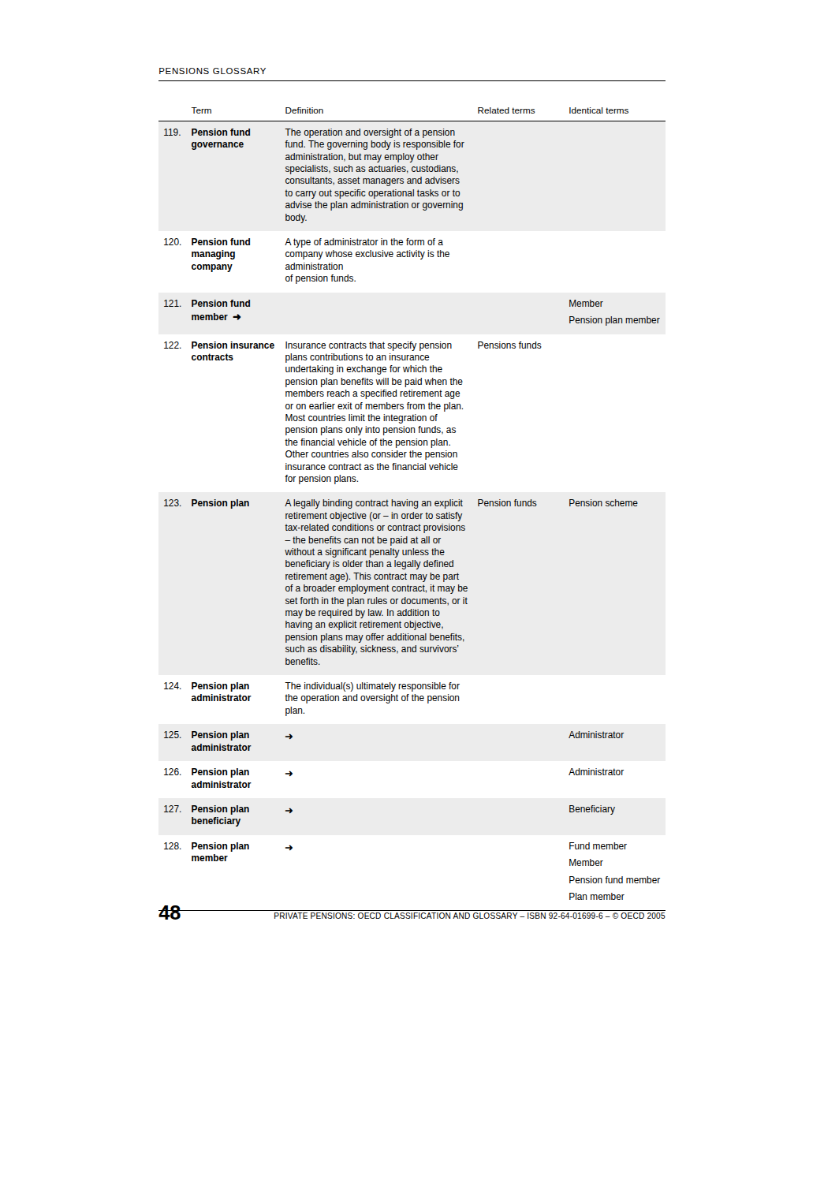PENSIONS GLOSSARY
| | Term | Definition | Related terms | Identical terms |
| --- | --- | --- | --- | --- |
| 119. | Pension fund governance | The operation and oversight of a pension fund. The governing body is responsible for administration, but may employ other specialists, such as actuaries, custodians, consultants, asset managers and advisers to carry out specific operational tasks or to advise the plan administration or governing body. | | |
| 120. | Pension fund managing company | A type of administrator in the form of a company whose exclusive activity is the administration of pension funds. | | |
| 121. | Pension fund member ➜ | | | Member Pension plan member |
| 122. | Pension insurance contracts | Insurance contracts that specify pension plans contributions to an insurance undertaking in exchange for which the pension plan benefits will be paid when the members reach a specified retirement age or on earlier exit of members from the plan. Most countries limit the integration of pension plans only into pension funds, as the financial vehicle of the pension plan. Other countries also consider the pension insurance contract as the financial vehicle for pension plans. | Pensions funds | |
| 123. | Pension plan | A legally binding contract having an explicit retirement objective (or – in order to satisfy tax-related conditions or contract provisions – the benefits can not be paid at all or without a significant penalty unless the beneficiary is older than a legally defined retirement age). This contract may be part of a broader employment contract, it may be set forth in the plan rules or documents, or it may be required by law. In addition to having an explicit retirement objective, pension plans may offer additional benefits, such as disability, sickness, and survivors’ benefits. | Pension funds | Pension scheme |
| 124. | Pension plan administrator | The individual(s) ultimately responsible for the operation and oversight of the pension plan. | | |
| 125. | Pension plan administrator | ➜ | | Administrator |
| 126. | Pension plan administrator | ➜ | | Administrator |
| 127. | Pension plan beneficiary | ➜ | | Beneficiary |
| 128. | Pension plan member | ➜ | | Fund member Member Pension fund member Plan member |
48
PRIVATE PENSIONS: OECD CLASSIFICATION AND GLOSSARY – ISBN 92-64-01699-6 – © OECD 2005